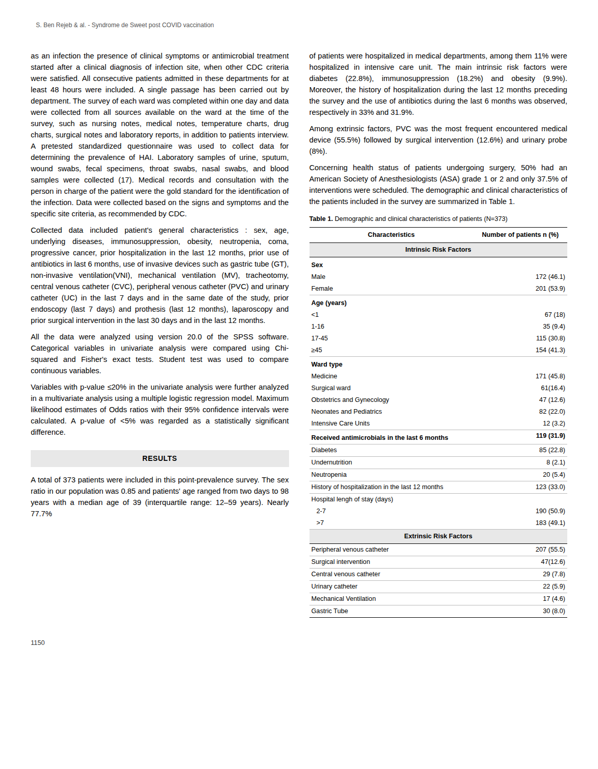S. Ben Rejeb & al. - Syndrome de Sweet post COVID vaccination
as an infection the presence of clinical symptoms or antimicrobial treatment started after a clinical diagnosis of infection site, when other CDC criteria were satisfied. All consecutive patients admitted in these departments for at least 48 hours were included. A single passage has been carried out by department. The survey of each ward was completed within one day and data were collected from all sources available on the ward at the time of the survey, such as nursing notes, medical notes, temperature charts, drug charts, surgical notes and laboratory reports, in addition to patients interview. A pretested standardized questionnaire was used to collect data for determining the prevalence of HAI. Laboratory samples of urine, sputum, wound swabs, fecal specimens, throat swabs, nasal swabs, and blood samples were collected (17). Medical records and consultation with the person in charge of the patient were the gold standard for the identification of the infection. Data were collected based on the signs and symptoms and the specific site criteria, as recommended by CDC.
Collected data included patient's general characteristics : sex, age, underlying diseases, immunosuppression, obesity, neutropenia, coma, progressive cancer, prior hospitalization in the last 12 months, prior use of antibiotics in last 6 months, use of invasive devices such as gastric tube (GT), non-invasive ventilation(VNI), mechanical ventilation (MV), tracheotomy, central venous catheter (CVC), peripheral venous catheter (PVC) and urinary catheter (UC) in the last 7 days and in the same date of the study, prior endoscopy (last 7 days) and prothesis (last 12 months), laparoscopy and prior surgical intervention in the last 30 days and in the last 12 months.
All the data were analyzed using version 20.0 of the SPSS software. Categorical variables in univariate analysis were compared using Chi-squared and Fisher's exact tests. Student test was used to compare continuous variables.
Variables with p-value ≤20% in the univariate analysis were further analyzed in a multivariate analysis using a multiple logistic regression model. Maximum likelihood estimates of Odds ratios with their 95% confidence intervals were calculated. A p-value of <5% was regarded as a statistically significant difference.
RESULTS
A total of 373 patients were included in this point-prevalence survey. The sex ratio in our population was 0.85 and patients' age ranged from two days to 98 years with a median age of 39 (interquartile range: 12–59 years). Nearly 77.7%
of patients were hospitalized in medical departments, among them 11% were hospitalized in intensive care unit. The main intrinsic risk factors were diabetes (22.8%), immunosuppression (18.2%) and obesity (9.9%). Moreover, the history of hospitalization during the last 12 months preceding the survey and the use of antibiotics during the last 6 months was observed, respectively in 33% and 31.9%.
Among extrinsic factors, PVC was the most frequent encountered medical device (55.5%) followed by surgical intervention (12.6%) and urinary probe (8%).
Concerning health status of patients undergoing surgery, 50% had an American Society of Anesthesiologists (ASA) grade 1 or 2 and only 37.5% of interventions were scheduled. The demographic and clinical characteristics of the patients included in the survey are summarized in Table 1.
Table 1. Demographic and clinical characteristics of patients (N=373)
| Characteristics | Number of patients n (%) |
| --- | --- |
| Intrinsic Risk Factors |
| Sex | |
| Male | 172 (46.1) |
| Female | 201 (53.9) |
| Age (years) | |
| <1 | 67 (18) |
| 1-16 | 35 (9.4) |
| 17-45 | 115 (30.8) |
| ≥45 | 154 (41.3) |
| Ward type | |
| Medicine | 171 (45.8) |
| Surgical ward | 61(16.4) |
| Obstetrics and Gynecology | 47 (12.6) |
| Neonates and Pediatrics | 82 (22.0) |
| Intensive Care Units | 12 (3.2) |
| Received antimicrobials in the last 6 months | 119 (31.9) |
| Diabetes | 85 (22.8) |
| Undernutrition | 8 (2.1) |
| Neutropenia | 20 (5.4) |
| History of hospitalization in the last 12 months | 123 (33.0) |
| Hospital lengh of stay (days) | |
| 2-7 | 190 (50.9) |
| >7 | 183 (49.1) |
| Extrinsic Risk Factors |
| Peripheral venous catheter | 207 (55.5) |
| Surgical intervention | 47(12.6) |
| Central venous catheter | 29 (7.8) |
| Urinary catheter | 22 (5.9) |
| Mechanical Ventilation | 17 (4.6) |
| Gastric Tube | 30 (8.0) |
1150